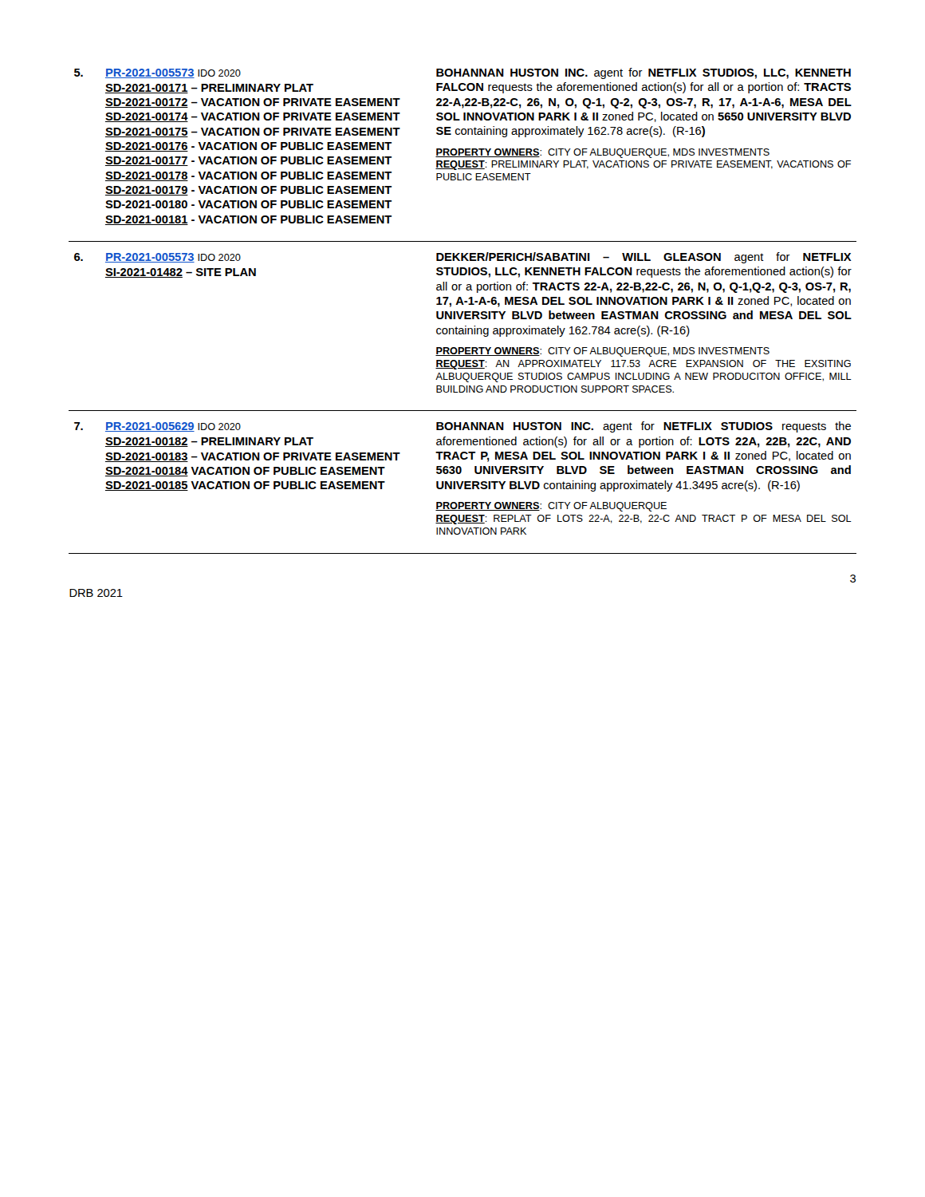| 5. | PR-2021-005573 IDO 2020 SD-2021-00171 – PRELIMINARY PLAT SD-2021-00172 – VACATION OF PRIVATE EASEMENT SD-2021-00174 – VACATION OF PRIVATE EASEMENT SD-2021-00175 – VACATION OF PRIVATE EASEMENT SD-2021-00176 - VACATION OF PUBLIC EASEMENT SD-2021-00177 - VACATION OF PUBLIC EASEMENT SD-2021-00178 - VACATION OF PUBLIC EASEMENT SD-2021-00179 - VACATION OF PUBLIC EASEMENT SD-2021-00180 - VACATION OF PUBLIC EASEMENT SD-2021-00181 - VACATION OF PUBLIC EASEMENT | BOHANNAN HUSTON INC. agent for NETFLIX STUDIOS, LLC, KENNETH FALCON requests the aforementioned action(s) for all or a portion of: TRACTS 22-A,22-B,22-C, 26, N, O, Q-1, Q-2, Q-3, OS-7, R, 17, A-1-A-6, MESA DEL SOL INNOVATION PARK I & II zoned PC, located on 5650 UNIVERSITY BLVD SE containing approximately 162.78 acre(s). (R-16 ) PROPERTY OWNERS : CITY OF ALBUQUERQUE, MDS INVESTMENTS REQUEST : PRELIMINARY PLAT, VACATIONS OF PRIVATE EASEMENT, VACATIONS OF PUBLIC EASEMENT |
| 6. | PR-2021-005573 IDO 2020 SI-2021-01482 – SITE PLAN | DEKKER/PERICH/SABATINI – WILL GLEASON agent for NETFLIX STUDIOS, LLC, KENNETH FALCON requests the aforementioned action(s) for all or a portion of: TRACTS 22-A, 22-B,22-C, 26, N, O, Q-1,Q-2, Q-3, OS-7, R, 17, A-1-A-6, MESA DEL SOL INNOVATION PARK I & II zoned PC, located on UNIVERSITY BLVD between EASTMAN CROSSING and MESA DEL SOL containing approximately 162.784 acre(s). (R-16) PROPERTY OWNERS : CITY OF ALBUQUERQUE, MDS INVESTMENTS REQUEST : AN APPROXIMATELY 117.53 ACRE EXPANSION OF THE EXSITING ALBUQUERQUE STUDIOS CAMPUS INCLUDING A NEW PRODUCITON OFFICE, MILL BUILDING AND PRODUCTION SUPPORT SPACES. |
| 7. | PR-2021-005629 IDO 2020 SD-2021-00182 – PRELIMINARY PLAT SD-2021-00183 – VACATION OF PRIVATE EASEMENT SD-2021-00184 VACATION OF PUBLIC EASEMENT SD-2021-00185 VACATION OF PUBLIC EASEMENT | BOHANNAN HUSTON INC. agent for NETFLIX STUDIOS requests the aforementioned action(s) for all or a portion of: LOTS 22A, 22B, 22C, AND TRACT P, MESA DEL SOL INNOVATION PARK I & II zoned PC, located on 5630 UNIVERSITY BLVD SE between EASTMAN CROSSING and UNIVERSITY BLVD containing approximately 41.3495 acre(s). (R-16) PROPERTY OWNERS : CITY OF ALBUQUERQUE REQUEST : REPLAT OF LOTS 22-A, 22-B, 22-C AND TRACT P OF MESA DEL SOL INNOVATION PARK |
3 DRB 2021